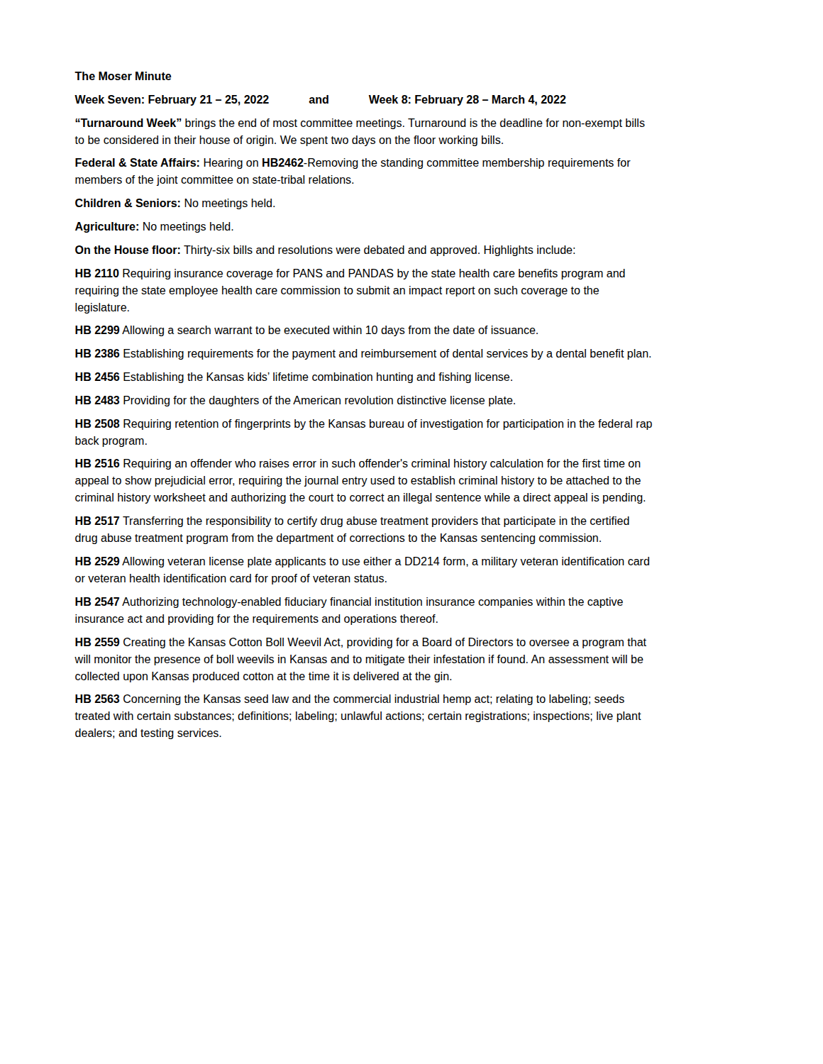The Moser Minute
Week Seven: February 21 – 25, 2022 and Week 8: February 28 – March 4, 2022
“Turnaround Week” brings the end of most committee meetings. Turnaround is the deadline for non-exempt bills to be considered in their house of origin. We spent two days on the floor working bills.
Federal & State Affairs: Hearing on HB2462-Removing the standing committee membership requirements for members of the joint committee on state-tribal relations.
Children & Seniors: No meetings held.
Agriculture: No meetings held.
On the House floor: Thirty-six bills and resolutions were debated and approved. Highlights include:
HB 2110 Requiring insurance coverage for PANS and PANDAS by the state health care benefits program and requiring the state employee health care commission to submit an impact report on such coverage to the legislature.
HB 2299 Allowing a search warrant to be executed within 10 days from the date of issuance.
HB 2386 Establishing requirements for the payment and reimbursement of dental services by a dental benefit plan.
HB 2456 Establishing the Kansas kids’ lifetime combination hunting and fishing license.
HB 2483 Providing for the daughters of the American revolution distinctive license plate.
HB 2508 Requiring retention of fingerprints by the Kansas bureau of investigation for participation in the federal rap back program.
HB 2516 Requiring an offender who raises error in such offender's criminal history calculation for the first time on appeal to show prejudicial error, requiring the journal entry used to establish criminal history to be attached to the criminal history worksheet and authorizing the court to correct an illegal sentence while a direct appeal is pending.
HB 2517 Transferring the responsibility to certify drug abuse treatment providers that participate in the certified drug abuse treatment program from the department of corrections to the Kansas sentencing commission.
HB 2529 Allowing veteran license plate applicants to use either a DD214 form, a military veteran identification card or veteran health identification card for proof of veteran status.
HB 2547 Authorizing technology-enabled fiduciary financial institution insurance companies within the captive insurance act and providing for the requirements and operations thereof.
HB 2559 Creating the Kansas Cotton Boll Weevil Act, providing for a Board of Directors to oversee a program that will monitor the presence of boll weevils in Kansas and to mitigate their infestation if found. An assessment will be collected upon Kansas produced cotton at the time it is delivered at the gin.
HB 2563 Concerning the Kansas seed law and the commercial industrial hemp act; relating to labeling; seeds treated with certain substances; definitions; labeling; unlawful actions; certain registrations; inspections; live plant dealers; and testing services.